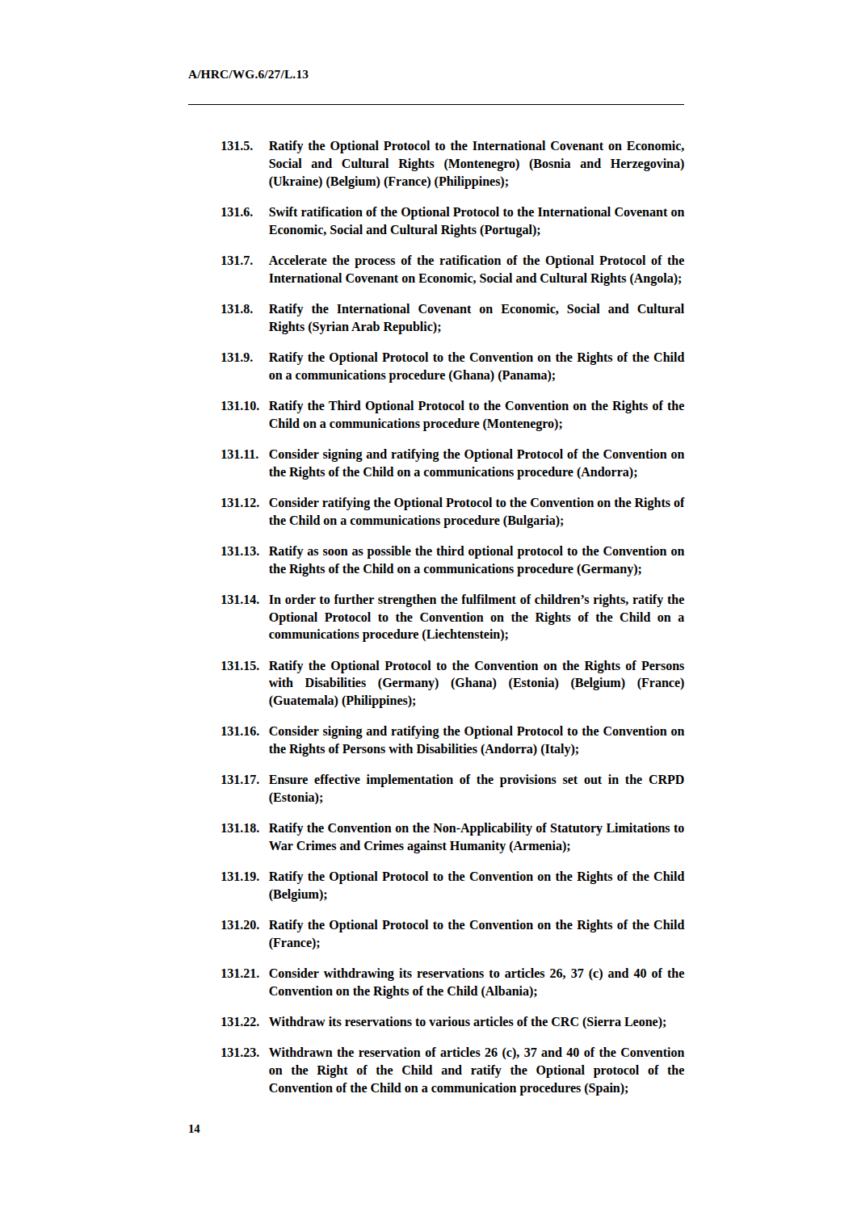A/HRC/WG.6/27/L.13
131.5.
Ratify the Optional Protocol to the International Covenant on Economic, Social and Cultural Rights (Montenegro) (Bosnia and Herzegovina) (Ukraine) (Belgium) (France) (Philippines);
131.6.
Swift ratification of the Optional Protocol to the International Covenant on Economic, Social and Cultural Rights (Portugal);
131.7.
Accelerate the process of the ratification of the Optional Protocol of the International Covenant on Economic, Social and Cultural Rights (Angola);
131.8.
Ratify the International Covenant on Economic, Social and Cultural Rights (Syrian Arab Republic);
131.9.
Ratify the Optional Protocol to the Convention on the Rights of the Child on a communications procedure (Ghana) (Panama);
131.10.
Ratify the Third Optional Protocol to the Convention on the Rights of the Child on a communications procedure (Montenegro);
131.11.
Consider signing and ratifying the Optional Protocol of the Convention on the Rights of the Child on a communications procedure (Andorra);
131.12.
Consider ratifying the Optional Protocol to the Convention on the Rights of the Child on a communications procedure (Bulgaria);
131.13.
Ratify as soon as possible the third optional protocol to the Convention on the Rights of the Child on a communications procedure (Germany);
131.14.
In order to further strengthen the fulfilment of children’s rights, ratify the Optional Protocol to the Convention on the Rights of the Child on a communications procedure (Liechtenstein);
131.15.
Ratify the Optional Protocol to the Convention on the Rights of Persons with Disabilities (Germany) (Ghana) (Estonia) (Belgium) (France) (Guatemala) (Philippines);
131.16.
Consider signing and ratifying the Optional Protocol to the Convention on the Rights of Persons with Disabilities (Andorra) (Italy);
131.17.
Ensure effective implementation of the provisions set out in the CRPD (Estonia);
131.18.
Ratify the Convention on the Non-Applicability of Statutory Limitations to War Crimes and Crimes against Humanity (Armenia);
131.19.
Ratify the Optional Protocol to the Convention on the Rights of the Child (Belgium);
131.20.
Ratify the Optional Protocol to the Convention on the Rights of the Child (France);
131.21.
Consider withdrawing its reservations to articles 26, 37 (c) and 40 of the Convention on the Rights of the Child (Albania);
131.22.
Withdraw its reservations to various articles of the CRC (Sierra Leone);
131.23.
Withdrawn the reservation of articles 26 (c), 37 and 40 of the Convention on the Right of the Child and ratify the Optional protocol of the Convention of the Child on a communication procedures (Spain);
14